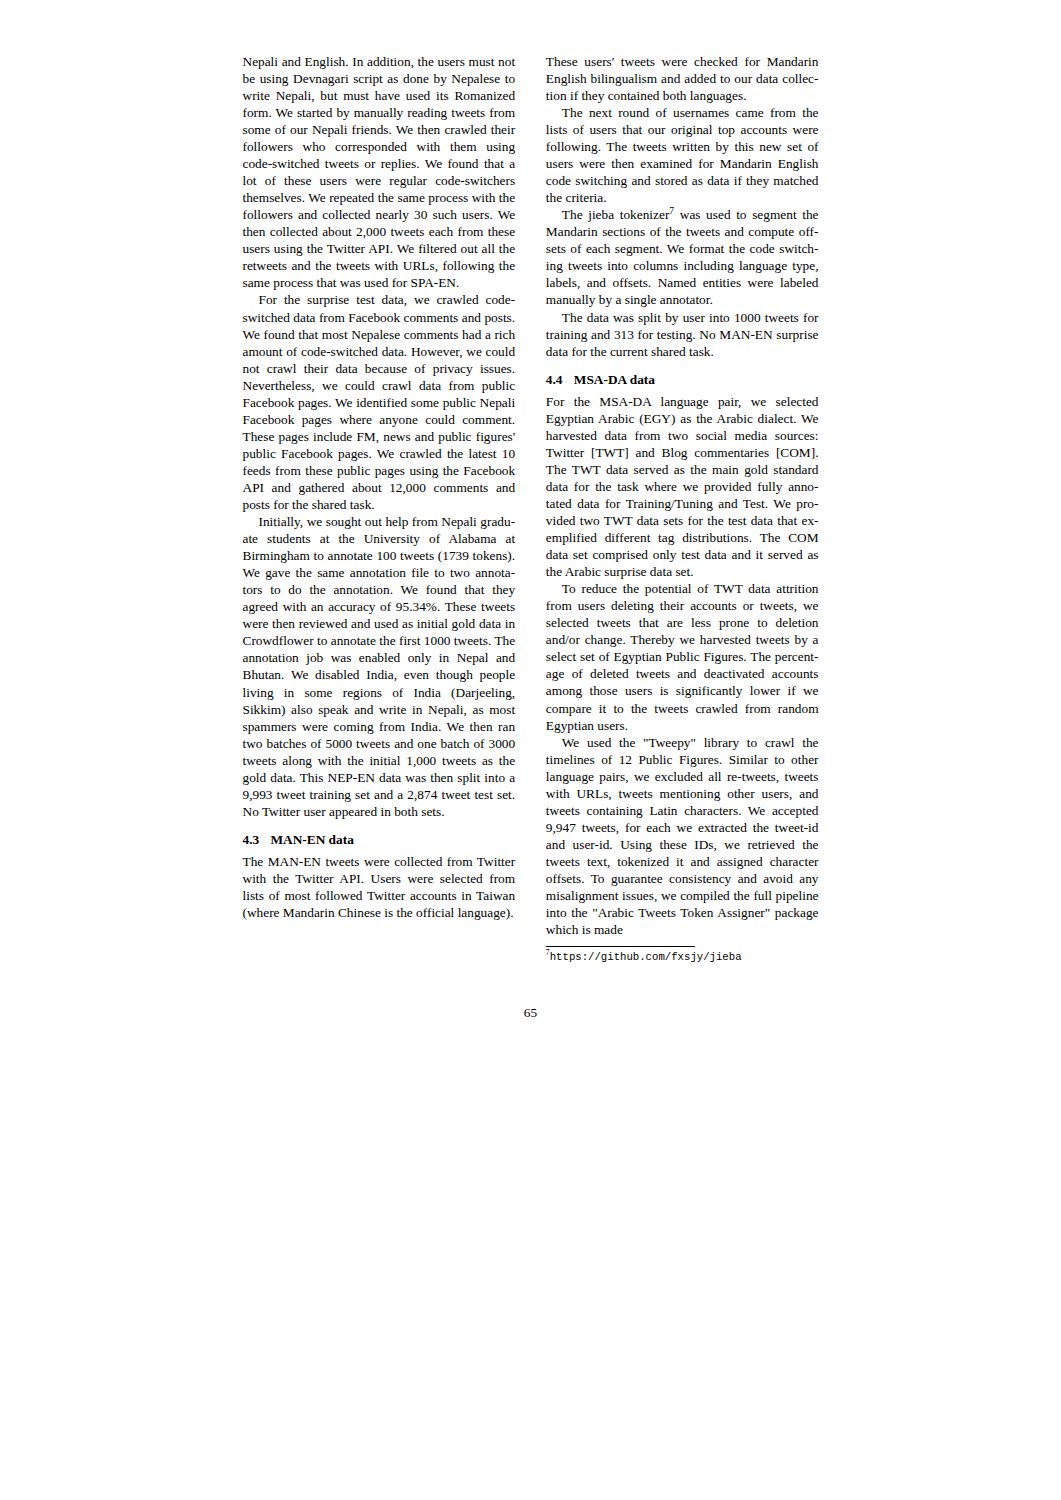Nepali and English. In addition, the users must not be using Devnagari script as done by Nepalese to write Nepali, but must have used its Romanized form. We started by manually reading tweets from some of our Nepali friends. We then crawled their followers who corresponded with them using code-switched tweets or replies. We found that a lot of these users were regular code-switchers themselves. We repeated the same process with the followers and collected nearly 30 such users. We then collected about 2,000 tweets each from these users using the Twitter API. We filtered out all the retweets and the tweets with URLs, following the same process that was used for SPA-EN.
For the surprise test data, we crawled code-switched data from Facebook comments and posts. We found that most Nepalese comments had a rich amount of code-switched data. However, we could not crawl their data because of privacy issues. Nevertheless, we could crawl data from public Facebook pages. We identified some public Nepali Facebook pages where anyone could comment. These pages include FM, news and public figures' public Facebook pages. We crawled the latest 10 feeds from these public pages using the Facebook API and gathered about 12,000 comments and posts for the shared task.
Initially, we sought out help from Nepali graduate students at the University of Alabama at Birmingham to annotate 100 tweets (1739 tokens). We gave the same annotation file to two annotators to do the annotation. We found that they agreed with an accuracy of 95.34%. These tweets were then reviewed and used as initial gold data in Crowdflower to annotate the first 1000 tweets. The annotation job was enabled only in Nepal and Bhutan. We disabled India, even though people living in some regions of India (Darjeeling, Sikkim) also speak and write in Nepali, as most spammers were coming from India. We then ran two batches of 5000 tweets and one batch of 3000 tweets along with the initial 1,000 tweets as the gold data. This NEP-EN data was then split into a 9,993 tweet training set and a 2,874 tweet test set. No Twitter user appeared in both sets.
4.3 MAN-EN data
The MAN-EN tweets were collected from Twitter with the Twitter API. Users were selected from lists of most followed Twitter accounts in Taiwan (where Mandarin Chinese is the official language).
These users' tweets were checked for Mandarin English bilingualism and added to our data collection if they contained both languages.
The next round of usernames came from the lists of users that our original top accounts were following. The tweets written by this new set of users were then examined for Mandarin English code switching and stored as data if they matched the criteria.
The jieba tokenizer7 was used to segment the Mandarin sections of the tweets and compute offsets of each segment. We format the code switching tweets into columns including language type, labels, and offsets. Named entities were labeled manually by a single annotator.
The data was split by user into 1000 tweets for training and 313 for testing. No MAN-EN surprise data for the current shared task.
4.4 MSA-DA data
For the MSA-DA language pair, we selected Egyptian Arabic (EGY) as the Arabic dialect. We harvested data from two social media sources: Twitter [TWT] and Blog commentaries [COM]. The TWT data served as the main gold standard data for the task where we provided fully annotated data for Training/Tuning and Test. We provided two TWT data sets for the test data that exemplified different tag distributions. The COM data set comprised only test data and it served as the Arabic surprise data set.
To reduce the potential of TWT data attrition from users deleting their accounts or tweets, we selected tweets that are less prone to deletion and/or change. Thereby we harvested tweets by a select set of Egyptian Public Figures. The percentage of deleted tweets and deactivated accounts among those users is significantly lower if we compare it to the tweets crawled from random Egyptian users.
We used the "Tweepy" library to crawl the timelines of 12 Public Figures. Similar to other language pairs, we excluded all re-tweets, tweets with URLs, tweets mentioning other users, and tweets containing Latin characters. We accepted 9,947 tweets, for each we extracted the tweet-id and user-id. Using these IDs, we retrieved the tweets text, tokenized it and assigned character offsets. To guarantee consistency and avoid any misalignment issues, we compiled the full pipeline into the "Arabic Tweets Token Assigner" package which is made
7https://github.com/fxsjy/jieba
65